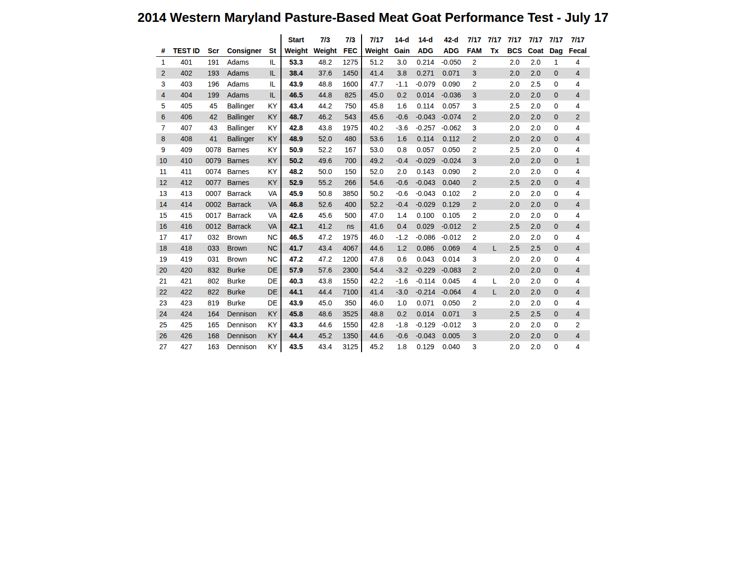2014 Western Maryland Pasture-Based Meat Goat Performance Test - July 17
| | | | | | Start | 7/3 | 7/3 | 7/17 | 14-d | 14-d | 42-d | 7/17 | 7/17 | 7/17 | 7/17 | 7/17 | 7/17 |
| --- | --- | --- | --- | --- | --- | --- | --- | --- | --- | --- | --- | --- | --- | --- | --- | --- | --- |
| # | TEST ID | Scr | Consigner | St | Weight | Weight | FEC | Weight | Gain | ADG | ADG | FAM | Tx | BCS | Coat | Dag | Fecal |
| 1 | 401 | 191 | Adams | IL | 53.3 | 48.2 | 1275 | 51.2 | 3.0 | 0.214 | -0.050 | 2 | | 2.0 | 2.0 | 1 | 4 |
| 2 | 402 | 193 | Adams | IL | 38.4 | 37.6 | 1450 | 41.4 | 3.8 | 0.271 | 0.071 | 3 | | 2.0 | 2.0 | 0 | 4 |
| 3 | 403 | 196 | Adams | IL | 43.9 | 48.8 | 1600 | 47.7 | -1.1 | -0.079 | 0.090 | 2 | | 2.0 | 2.5 | 0 | 4 |
| 4 | 404 | 199 | Adams | IL | 46.5 | 44.8 | 825 | 45.0 | 0.2 | 0.014 | -0.036 | 3 | | 2.0 | 2.0 | 0 | 4 |
| 5 | 405 | 45 | Ballinger | KY | 43.4 | 44.2 | 750 | 45.8 | 1.6 | 0.114 | 0.057 | 3 | | 2.5 | 2.0 | 0 | 4 |
| 6 | 406 | 42 | Ballinger | KY | 48.7 | 46.2 | 543 | 45.6 | -0.6 | -0.043 | -0.074 | 2 | | 2.0 | 2.0 | 0 | 2 |
| 7 | 407 | 43 | Ballinger | KY | 42.8 | 43.8 | 1975 | 40.2 | -3.6 | -0.257 | -0.062 | 3 | | 2.0 | 2.0 | 0 | 4 |
| 8 | 408 | 41 | Ballinger | KY | 48.9 | 52.0 | 480 | 53.6 | 1.6 | 0.114 | 0.112 | 2 | | 2.0 | 2.0 | 0 | 4 |
| 9 | 409 | 0078 | Barnes | KY | 50.9 | 52.2 | 167 | 53.0 | 0.8 | 0.057 | 0.050 | 2 | | 2.5 | 2.0 | 0 | 4 |
| 10 | 410 | 0079 | Barnes | KY | 50.2 | 49.6 | 700 | 49.2 | -0.4 | -0.029 | -0.024 | 3 | | 2.0 | 2.0 | 0 | 1 |
| 11 | 411 | 0074 | Barnes | KY | 48.2 | 50.0 | 150 | 52.0 | 2.0 | 0.143 | 0.090 | 2 | | 2.0 | 2.0 | 0 | 4 |
| 12 | 412 | 0077 | Barnes | KY | 52.9 | 55.2 | 266 | 54.6 | -0.6 | -0.043 | 0.040 | 2 | | 2.5 | 2.0 | 0 | 4 |
| 13 | 413 | 0007 | Barrack | VA | 45.9 | 50.8 | 3850 | 50.2 | -0.6 | -0.043 | 0.102 | 2 | | 2.0 | 2.0 | 0 | 4 |
| 14 | 414 | 0002 | Barrack | VA | 46.8 | 52.6 | 400 | 52.2 | -0.4 | -0.029 | 0.129 | 2 | | 2.0 | 2.0 | 0 | 4 |
| 15 | 415 | 0017 | Barrack | VA | 42.6 | 45.6 | 500 | 47.0 | 1.4 | 0.100 | 0.105 | 2 | | 2.0 | 2.0 | 0 | 4 |
| 16 | 416 | 0012 | Barrack | VA | 42.1 | 41.2 | ns | 41.6 | 0.4 | 0.029 | -0.012 | 2 | | 2.5 | 2.0 | 0 | 4 |
| 17 | 417 | 032 | Brown | NC | 46.5 | 47.2 | 1975 | 46.0 | -1.2 | -0.086 | -0.012 | 2 | | 2.0 | 2.0 | 0 | 4 |
| 18 | 418 | 033 | Brown | NC | 41.7 | 43.4 | 4067 | 44.6 | 1.2 | 0.086 | 0.069 | 4 | L | 2.5 | 2.5 | 0 | 4 |
| 19 | 419 | 031 | Brown | NC | 47.2 | 47.2 | 1200 | 47.8 | 0.6 | 0.043 | 0.014 | 3 | | 2.0 | 2.0 | 0 | 4 |
| 20 | 420 | 832 | Burke | DE | 57.9 | 57.6 | 2300 | 54.4 | -3.2 | -0.229 | -0.083 | 2 | | 2.0 | 2.0 | 0 | 4 |
| 21 | 421 | 802 | Burke | DE | 40.3 | 43.8 | 1550 | 42.2 | -1.6 | -0.114 | 0.045 | 4 | L | 2.0 | 2.0 | 0 | 4 |
| 22 | 422 | 822 | Burke | DE | 44.1 | 44.4 | 7100 | 41.4 | -3.0 | -0.214 | -0.064 | 4 | L | 2.0 | 2.0 | 0 | 4 |
| 23 | 423 | 819 | Burke | DE | 43.9 | 45.0 | 350 | 46.0 | 1.0 | 0.071 | 0.050 | 2 | | 2.0 | 2.0 | 0 | 4 |
| 24 | 424 | 164 | Dennison | KY | 45.8 | 48.6 | 3525 | 48.8 | 0.2 | 0.014 | 0.071 | 3 | | 2.5 | 2.5 | 0 | 4 |
| 25 | 425 | 165 | Dennison | KY | 43.3 | 44.6 | 1550 | 42.8 | -1.8 | -0.129 | -0.012 | 3 | | 2.0 | 2.0 | 0 | 2 |
| 26 | 426 | 168 | Dennison | KY | 44.4 | 45.2 | 1350 | 44.6 | -0.6 | -0.043 | 0.005 | 3 | | 2.0 | 2.0 | 0 | 4 |
| 27 | 427 | 163 | Dennison | KY | 43.5 | 43.4 | 3125 | 45.2 | 1.8 | 0.129 | 0.040 | 3 | | 2.0 | 2.0 | 0 | 4 |